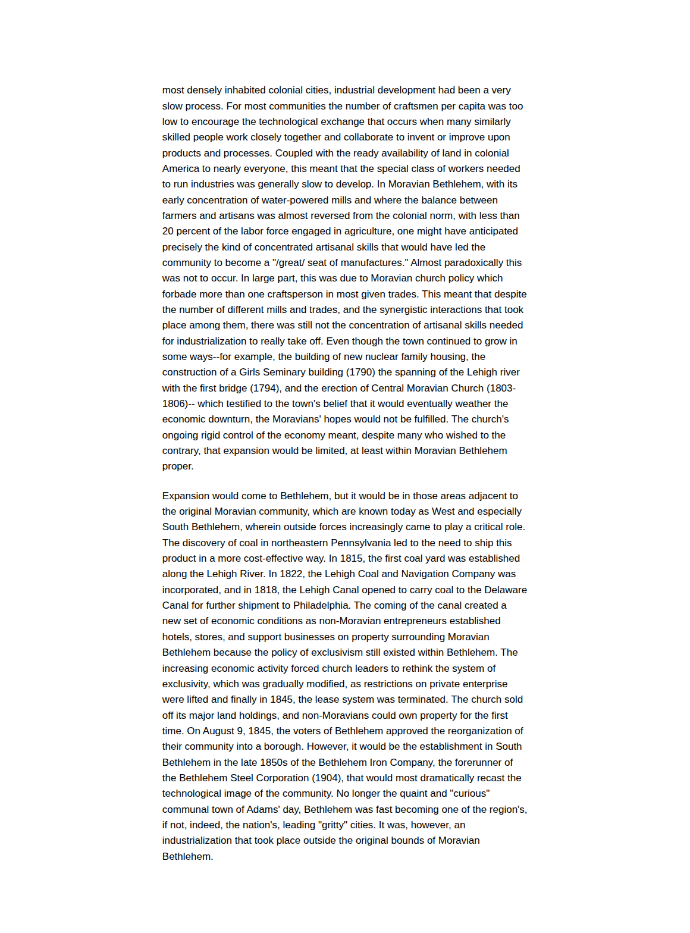most densely inhabited colonial cities, industrial development had been a very slow process. For most communities the number of craftsmen per capita was too low to encourage the technological exchange that occurs when many similarly skilled people work closely together and collaborate to invent or improve upon products and processes. Coupled with the ready availability of land in colonial America to nearly everyone, this meant that the special class of workers needed to run industries was generally slow to develop. In Moravian Bethlehem, with its early concentration of water-powered mills and where the balance between farmers and artisans was almost reversed from the colonial norm, with less than 20 percent of the labor force engaged in agriculture, one might have anticipated precisely the kind of concentrated artisanal skills that would have led the community to become a "/great/ seat of manufactures." Almost paradoxically this was not to occur. In large part, this was due to Moravian church policy which forbade more than one craftsperson in most given trades. This meant that despite the number of different mills and trades, and the synergistic interactions that took place among them, there was still not the concentration of artisanal skills needed for industrialization to really take off. Even though the town continued to grow in some ways--for example, the building of new nuclear family housing, the construction of a Girls Seminary building (1790) the spanning of the Lehigh river with the first bridge (1794), and the erection of Central Moravian Church (1803-1806)-- which testified to the town's belief that it would eventually weather the economic downturn, the Moravians' hopes would not be fulfilled. The church's ongoing rigid control of the economy meant, despite many who wished to the contrary, that expansion would be limited, at least within Moravian Bethlehem proper.
Expansion would come to Bethlehem, but it would be in those areas adjacent to the original Moravian community, which are known today as West and especially South Bethlehem, wherein outside forces increasingly came to play a critical role. The discovery of coal in northeastern Pennsylvania led to the need to ship this product in a more cost-effective way. In 1815, the first coal yard was established along the Lehigh River. In 1822, the Lehigh Coal and Navigation Company was incorporated, and in 1818, the Lehigh Canal opened to carry coal to the Delaware Canal for further shipment to Philadelphia. The coming of the canal created a new set of economic conditions as non-Moravian entrepreneurs established hotels, stores, and support businesses on property surrounding Moravian Bethlehem because the policy of exclusivism still existed within Bethlehem. The increasing economic activity forced church leaders to rethink the system of exclusivity, which was gradually modified, as restrictions on private enterprise were lifted and finally in 1845, the lease system was terminated. The church sold off its major land holdings, and non-Moravians could own property for the first time. On August 9, 1845, the voters of Bethlehem approved the reorganization of their community into a borough. However, it would be the establishment in South Bethlehem in the late 1850s of the Bethlehem Iron Company, the forerunner of the Bethlehem Steel Corporation (1904), that would most dramatically recast the technological image of the community. No longer the quaint and "curious" communal town of Adams' day, Bethlehem was fast becoming one of the region's, if not, indeed, the nation's, leading "gritty" cities. It was, however, an industrialization that took place outside the original bounds of Moravian Bethlehem.